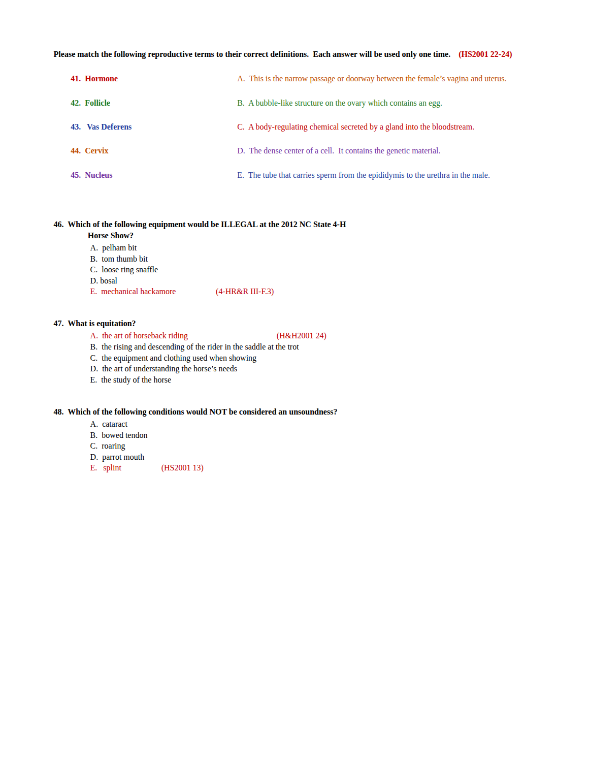Please match the following reproductive terms to their correct definitions. Each answer will be used only one time. (HS2001 22-24)
| 41. Hormone | A. This is the narrow passage or doorway between the female’s vagina and uterus. |
| 42. Follicle | B. A bubble-like structure on the ovary which contains an egg. |
| 43. Vas Deferens | C. A body-regulating chemical secreted by a gland into the bloodstream. |
| 44. Cervix | D. The dense center of a cell. It contains the genetic material. |
| 45. Nucleus | E. The tube that carries sperm from the epididymis to the urethra in the male. |
46. Which of the following equipment would be ILLEGAL at the 2012 NC State 4-H Horse Show?
A. pelham bit
B. tom thumb bit
C. loose ring snaffle
D. bosal
E. mechanical hackamore(4-HR&R III-F.3)
47. What is equitation?
A. the art of horseback riding(H&H2001 24)
B. the rising and descending of the rider in the saddle at the trot
C. the equipment and clothing used when showing
D. the art of understanding the horse’s needs
E. the study of the horse
48. Which of the following conditions would NOT be considered an unsoundness?
A. cataract
B. bowed tendon
C. roaring
D. parrot mouth
E. splint(HS2001 13)